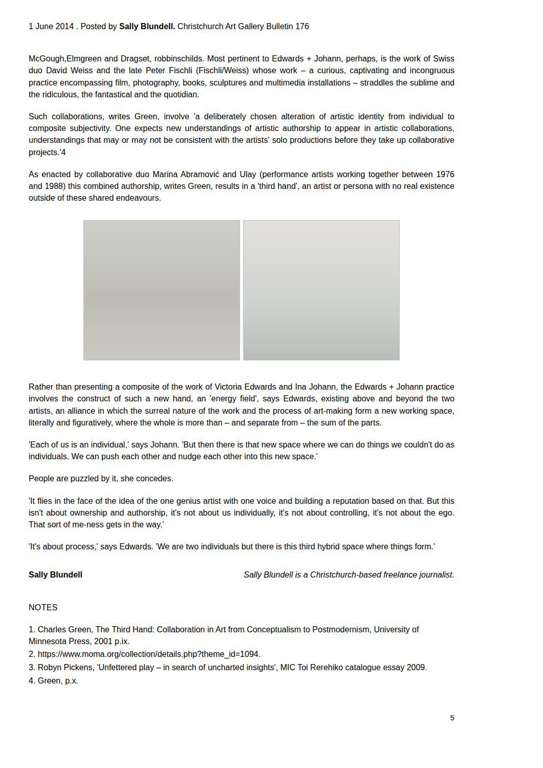1 June 2014 . Posted by Sally Blundell. Christchurch Art Gallery Bulletin 176
McGough,Elmgreen and Dragset, robbinschilds. Most pertinent to Edwards + Johann, perhaps, is the work of Swiss duo David Weiss and the late Peter Fischli (Fischli/Weiss) whose work – a curious, captivating and incongruous practice encompassing film, photography, books, sculptures and multimedia installations – straddles the sublime and the ridiculous, the fantastical and the quotidian.
Such collaborations, writes Green, involve 'a deliberately chosen alteration of artistic identity from individual to composite subjectivity. One expects new understandings of artistic authorship to appear in artistic collaborations, understandings that may or may not be consistent with the artists' solo productions before they take up collaborative projects.'4
As enacted by collaborative duo Marina Abramović and Ulay (performance artists working together between 1976 and 1988) this combined authorship, writes Green, results in a 'third hand', an artist or persona with no real existence outside of these shared endeavours.
Rather than presenting a composite of the work of Victoria Edwards and Ina Johann, the Edwards + Johann practice involves the construct of such a new hand, an 'energy field', says Edwards, existing above and beyond the two artists, an alliance in which the surreal nature of the work and the process of art-making form a new working space, literally and figuratively, where the whole is more than – and separate from – the sum of the parts.
'Each of us is an individual,' says Johann. 'But then there is that new space where we can do things we couldn't do as individuals. We can push each other and nudge each other into this new space.'
People are puzzled by it, she concedes.
'It flies in the face of the idea of the one genius artist with one voice and building a reputation based on that. But this isn't about ownership and authorship, it's not about us individually, it's not about controlling, it's not about the ego. That sort of me-ness gets in the way.'
'It's about process,' says Edwards. 'We are two individuals but there is this third hybrid space where things form.'
Sally Blundell Sally Blundell is a Christchurch-based freelance journalist.
NOTES
1. Charles Green, The Third Hand: Collaboration in Art from Conceptualism to Postmodernism, University of Minnesota Press, 2001 p.ix.
2. https://www.moma.org/collection/details.php?theme_id=1094.
3. Robyn Pickens, 'Unfettered play – in search of uncharted insights', MIC Toi Rerehiko catalogue essay 2009.
4. Green, p.x.
5